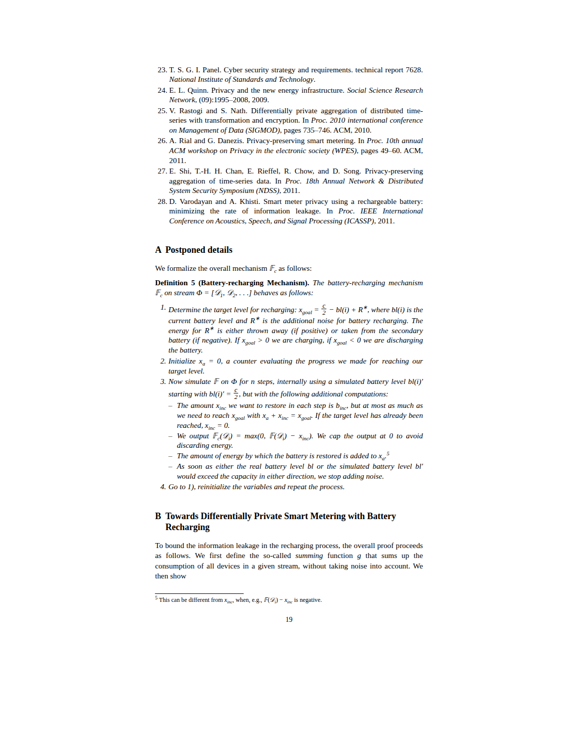23 T. S. G. I. Panel. Cyber security strategy and requirements. technical report 7628. National Institute of Standards and Technology.
24 E. L. Quinn. Privacy and the new energy infrastructure. Social Science Research Network, (09):1995–2008, 2009.
25 V. Rastogi and S. Nath. Differentially private aggregation of distributed time-series with transformation and encryption. In Proc. 2010 international conference on Management of Data (SIGMOD), pages 735–746. ACM, 2010.
26 A. Rial and G. Danezis. Privacy-preserving smart metering. In Proc. 10th annual ACM workshop on Privacy in the electronic society (WPES), pages 49–60. ACM, 2011.
27 E. Shi, T.-H. H. Chan, E. Rieffel, R. Chow, and D. Song. Privacy-preserving aggregation of time-series data. In Proc. 18th Annual Network & Distributed System Security Symposium (NDSS), 2011.
28 D. Varodayan and A. Khisti. Smart meter privacy using a rechargeable battery: minimizing the rate of information leakage. In Proc. IEEE International Conference on Acoustics, Speech, and Signal Processing (ICASSP), 2011.
APostponed details
We formalize the overall mechanism 𝔽c as follows:
Definition 5 (Battery-recharging Mechanism). The battery-recharging mechanism 𝔽c on stream Φ = [𝒟1, 𝒟2, . . .] behaves as follows:
1 Determine the target level for recharging: xgoal = c 2 − bl(i) + R∗, where bl(i) is the current battery level and R∗ is the additional noise for battery recharging. The energy for R∗ is either thrown away (if positive) or taken from the secondary battery (if negative). If xgoal > 0 we are charging, if xgoal < 0 we are discharging the battery.
2 Initialize xa = 0, a counter evaluating the progress we made for reaching our target level.
3 Now simulate 𝔽 on Φ for n steps, internally using a simulated battery level bl(i)′ starting with bl(i)′ = c 2, but with the following additional computations:
The amount xinc we want to restore in each step is binc, but at most as much as we need to reach xgoal with xa + xinc = xgoal. If the target level has already been reached, xinc = 0.
We output 𝔽c(𝒟i) = max(0, 𝔽(𝒟i) − xinc). We cap the output at 0 to avoid discarding energy.
The amount of energy by which the battery is restored is added to xa.5
As soon as either the real battery level bl or the simulated battery level bl′ would exceed the capacity in either direction, we stop adding noise.
4 Go to 1), reinitialize the variables and repeat the process.
BTowards Differentially Private Smart Metering with BatteryRecharging
To bound the information leakage in the recharging process, the overall proof proceeds as follows. We first define the so-called summing function g that sums up the consumption of all devices in a given stream, without taking noise into account. We then show
5 This can be different from xinc, when, e.g., 𝔽(𝒟i) − xinc is negative.
19